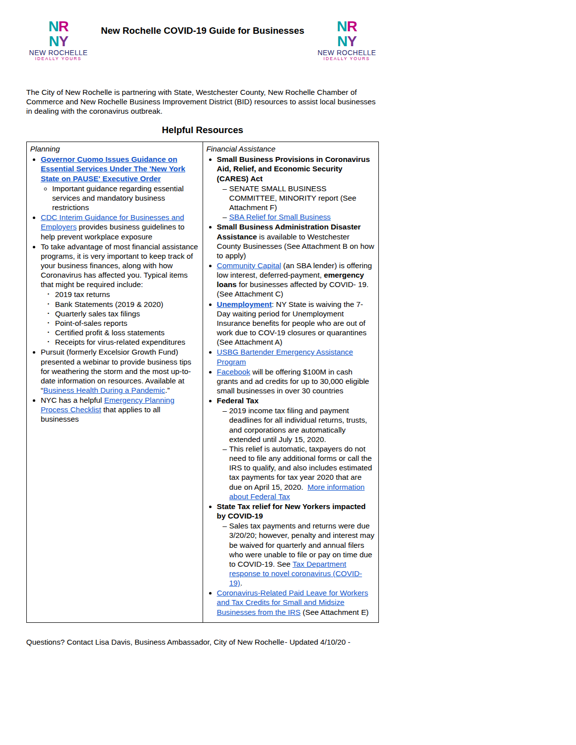NR
NY
NEW ROCHELLE
IDEALLY YOURS
New Rochelle COVID-19 Guide for Businesses
NR
NY
NEW ROCHELLE
IDEALLY YOURS
The City of New Rochelle is partnering with State, Westchester County, New Rochelle Chamber of Commerce and New Rochelle Business Improvement District (BID) resources to assist local businesses in dealing with the coronavirus outbreak.
Helpful Resources
| Planning Governor Cuomo Issues Guidance on Essential Services Under The 'New York State on PAUSE' Executive Order Important guidance regarding essential services and mandatory business restrictions CDC Interim Guidance for Businesses and Employers provides business guidelines to help prevent workplace exposure To take advantage of most financial assistance programs, it is very important to keep track of your business finances, along with how Coronavirus has affected you. Typical items that might be required include: 2019 tax returns Bank Statements (2019 & 2020) Quarterly sales tax filings Point-of-sales reports Certified profit & loss statements Receipts for virus-related expenditures Pursuit (formerly Excelsior Growth Fund) presented a webinar to provide business tips for weathering the storm and the most up-to-date information on resources. Available at “ Business Health During a Pandemic .” NYC has a helpful Emergency Planning Process Checklist that applies to all businesses | Financial Assistance Small Business Provisions in Coronavirus Aid, Relief, and Economic Security (CARES) Act SENATE SMALL BUSINESS COMMITTEE, MINORITY report (See Attachment F) SBA Relief for Small Business Small Business Administration Disaster Assistance is available to Westchester County Businesses (See Attachment B on how to apply) Community Capital (an SBA lender) is offering low interest, deferred-payment, emergency loans for businesses affected by COVID- 19. (See Attachment C) Unemployment : NY State is waiving the 7-Day waiting period for Unemployment Insurance benefits for people who are out of work due to COV-19 closures or quarantines (See Attachment A) USBG Bartender Emergency Assistance Program Facebook will be offering $100M in cash grants and ad credits for up to 30,000 eligible small businesses in over 30 countries Federal Tax 2019 income tax filing and payment deadlines for all individual returns, trusts, and corporations are automatically extended until July 15, 2020. This relief is automatic, taxpayers do not need to file any additional forms or call the IRS to qualify, and also includes estimated tax payments for tax year 2020 that are due on April 15, 2020. More information about Federal Tax State Tax relief for New Yorkers impacted by COVID-19 Sales tax payments and returns were due 3/20/20; however, penalty and interest may be waived for quarterly and annual filers who were unable to file or pay on time due to COVID-19. See Tax Department response to novel coronavirus (COVID-19) . Coronavirus-Related Paid Leave for Workers and Tax Credits for Small and Midsize Businesses from the IRS (See Attachment E) |
Questions? Contact Lisa Davis, Business Ambassador, City of New Rochelle
- Updated 4/10/20 -